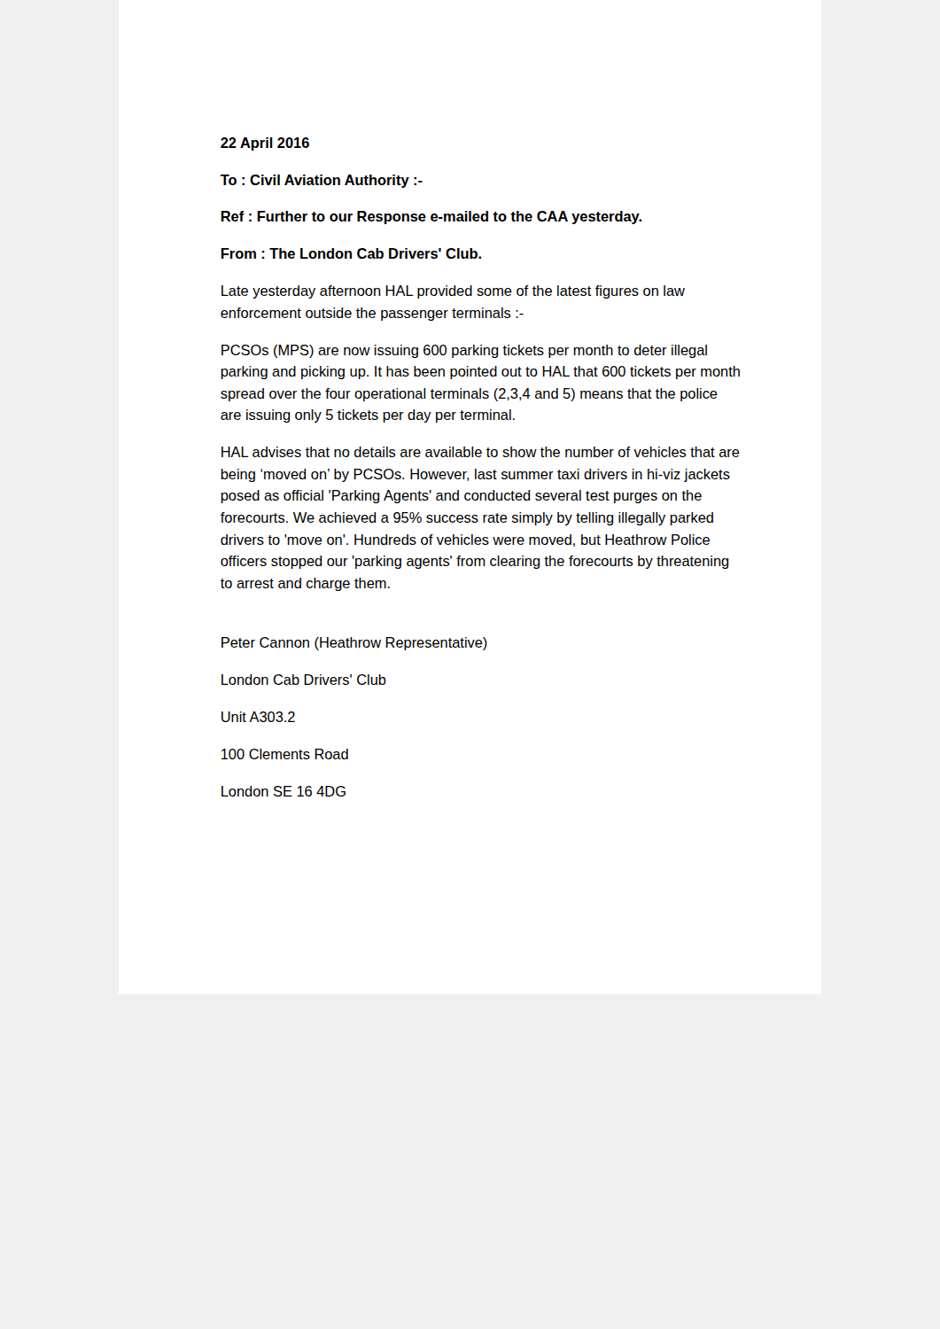22 April 2016
To : Civil Aviation Authority :-
Ref : Further to our Response e-mailed to the CAA yesterday.
From : The London Cab Drivers' Club.
Late yesterday afternoon HAL provided some of the latest figures on law enforcement outside the passenger terminals :-
PCSOs (MPS) are now issuing 600 parking tickets per month to deter illegal parking and picking up. It has been pointed out to HAL that 600 tickets per month spread over the four operational terminals (2,3,4 and 5) means that the police are issuing only 5 tickets per day per terminal.
HAL advises that no details are available to show the number of vehicles that are being ‘moved on’ by PCSOs. However, last summer taxi drivers in hi-viz jackets posed as official 'Parking Agents' and conducted several test purges on the forecourts. We achieved a 95% success rate simply by telling illegally parked drivers to 'move on'. Hundreds of vehicles were moved, but Heathrow Police officers stopped our 'parking agents' from clearing the forecourts by threatening to arrest and charge them.
Peter Cannon (Heathrow Representative)
London Cab Drivers' Club
Unit A303.2
100 Clements Road
London SE 16 4DG